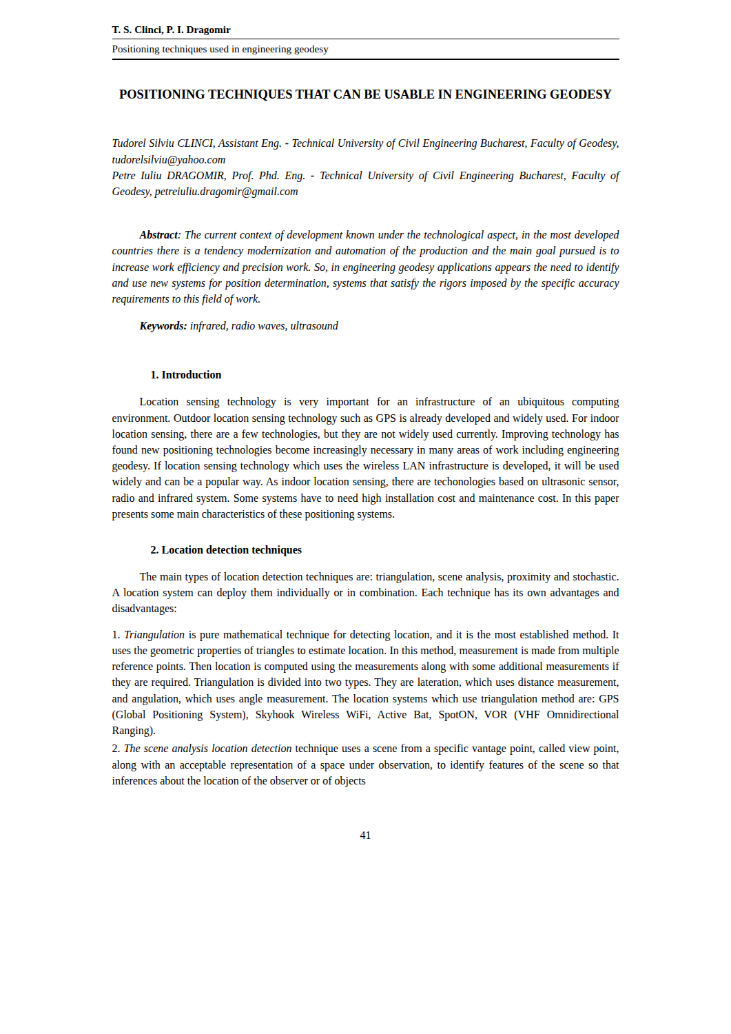T. S. Clinci, P. I. Dragomir Positioning techniques used in engineering geodesy
Positioning techniques that can be usable in engineering geodesy
Tudorel Silviu CLINCI, Assistant Eng. - Technical University of Civil Engineering Bucharest, Faculty of Geodesy, tudorelsilviu@yahoo.com
Petre Iuliu DRAGOMIR, Prof. Phd. Eng. - Technical University of Civil Engineering Bucharest, Faculty of Geodesy, petreiuliu.dragomir@gmail.com
Abstract: The current context of development known under the technological aspect, in the most developed countries there is a tendency modernization and automation of the production and the main goal pursued is to increase work efficiency and precision work. So, in engineering geodesy applications appears the need to identify and use new systems for position determination, systems that satisfy the rigors imposed by the specific accuracy requirements to this field of work.
Keywords: infrared, radio waves, ultrasound
1. Introduction
Location sensing technology is very important for an infrastructure of an ubiquitous computing environment. Outdoor location sensing technology such as GPS is already developed and widely used. For indoor location sensing, there are a few technologies, but they are not widely used currently. Improving technology has found new positioning technologies become increasingly necessary in many areas of work including engineering geodesy. If location sensing technology which uses the wireless LAN infrastructure is developed, it will be used widely and can be a popular way. As indoor location sensing, there are techonologies based on ultrasonic sensor, radio and infrared system. Some systems have to need high installation cost and maintenance cost. In this paper presents some main characteristics of these positioning systems.
2. Location detection techniques
The main types of location detection techniques are: triangulation, scene analysis, proximity and stochastic. A location system can deploy them individually or in combination. Each technique has its own advantages and disadvantages:
1. Triangulation is pure mathematical technique for detecting location, and it is the most established method. It uses the geometric properties of triangles to estimate location. In this method, measurement is made from multiple reference points. Then location is computed using the measurements along with some additional measurements if they are required. Triangulation is divided into two types. They are lateration, which uses distance measurement, and angulation, which uses angle measurement. The location systems which use triangulation method are: GPS (Global Positioning System), Skyhook Wireless WiFi, Active Bat, SpotON, VOR (VHF Omnidirectional Ranging).
2. The scene analysis location detection technique uses a scene from a specific vantage point, called view point, along with an acceptable representation of a space under observation, to identify features of the scene so that inferences about the location of the observer or of objects
41